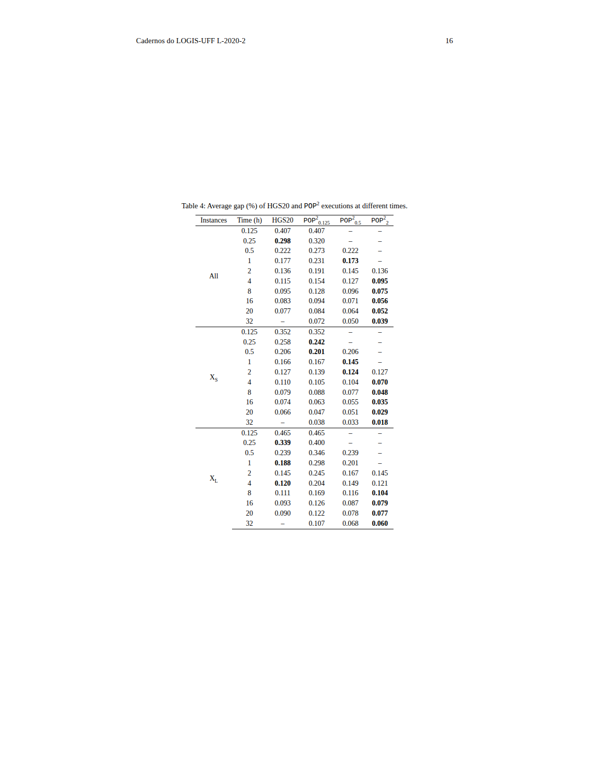Cadernos do LOGIS-UFF L-2020-2
16
Table 4: Average gap (%) of HGS20 and POP2 executions at different times.
| Instances | Time (h) | HGS20 | POP 2 0.125 | POP 2 0.5 | POP 2 2 |
| --- | --- | --- | --- | --- | --- |
| All | 0.125 | 0.407 | 0.407 | – | – |
| 0.25 | 0.298 | 0.320 | – | – |
| 0.5 | 0.222 | 0.273 | 0.222 | – |
| 1 | 0.177 | 0.231 | 0.173 | – |
| 2 | 0.136 | 0.191 | 0.145 | 0.136 |
| 4 | 0.115 | 0.154 | 0.127 | 0.095 |
| 8 | 0.095 | 0.128 | 0.096 | 0.075 |
| 16 | 0.083 | 0.094 | 0.071 | 0.056 |
| 20 | 0.077 | 0.084 | 0.064 | 0.052 |
| 32 | – | 0.072 | 0.050 | 0.039 |
| X S | 0.125 | 0.352 | 0.352 | – | – |
| 0.25 | 0.258 | 0.242 | – | – |
| 0.5 | 0.206 | 0.201 | 0.206 | – |
| 1 | 0.166 | 0.167 | 0.145 | – |
| 2 | 0.127 | 0.139 | 0.124 | 0.127 |
| 4 | 0.110 | 0.105 | 0.104 | 0.070 |
| 8 | 0.079 | 0.088 | 0.077 | 0.048 |
| 16 | 0.074 | 0.063 | 0.055 | 0.035 |
| 20 | 0.066 | 0.047 | 0.051 | 0.029 |
| 32 | – | 0.038 | 0.033 | 0.018 |
| X L | 0.125 | 0.465 | 0.465 | – | – |
| 0.25 | 0.339 | 0.400 | – | – |
| 0.5 | 0.239 | 0.346 | 0.239 | – |
| 1 | 0.188 | 0.298 | 0.201 | – |
| 2 | 0.145 | 0.245 | 0.167 | 0.145 |
| 4 | 0.120 | 0.204 | 0.149 | 0.121 |
| 8 | 0.111 | 0.169 | 0.116 | 0.104 |
| 16 | 0.093 | 0.126 | 0.087 | 0.079 |
| 20 | 0.090 | 0.122 | 0.078 | 0.077 |
| 32 | – | 0.107 | 0.068 | 0.060 |